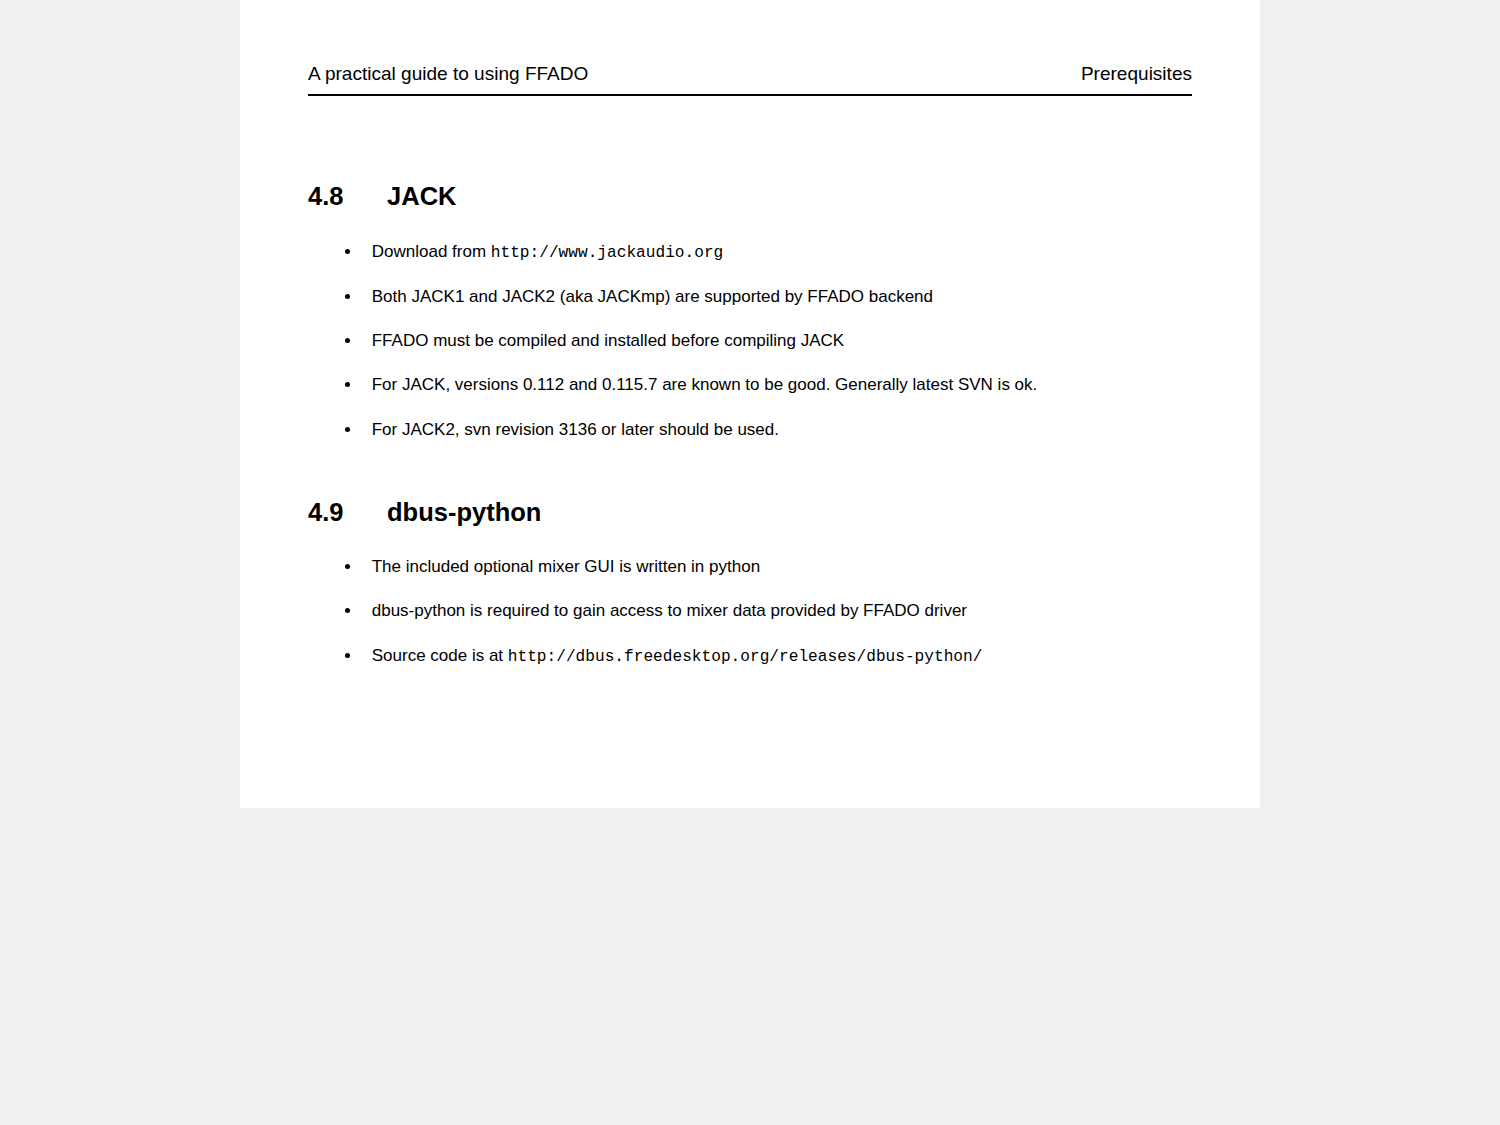A practical guide to using FFADO Prerequisites
4.8 JACK
Download from http://www.jackaudio.org
Both JACK1 and JACK2 (aka JACKmp) are supported by FFADO backend
FFADO must be compiled and installed before compiling JACK
For JACK, versions 0.112 and 0.115.7 are known to be good. Generally latest SVN is ok.
For JACK2, svn revision 3136 or later should be used.
4.9dbus-python
The included optional mixer GUI is written in python
dbus-python is required to gain access to mixer data provided by FFADO driver
Source code is at http://dbus.freedesktop.org/releases/dbus-python/